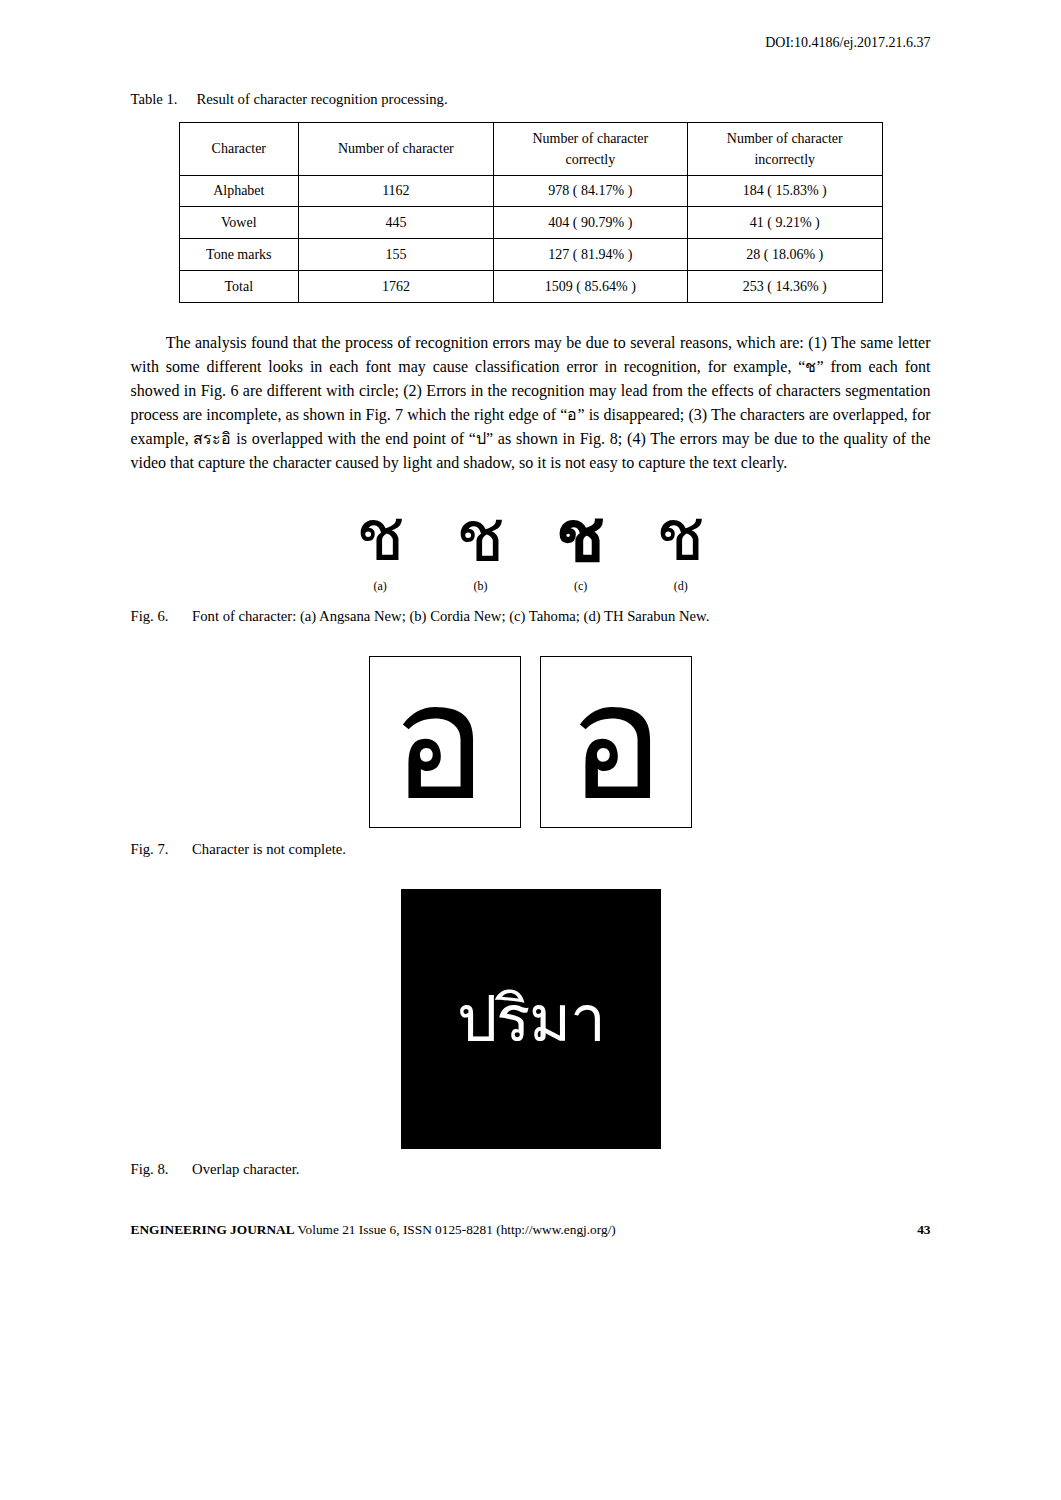DOI:10.4186/ej.2017.21.6.37
Table 1. Result of character recognition processing.
| Character | Number of character | Number of character correctly | Number of character incorrectly |
| --- | --- | --- | --- |
| Alphabet | 1162 | 978 ( 84.17% ) | 184 ( 15.83% ) |
| Vowel | 445 | 404 ( 90.79% ) | 41 ( 9.21% ) |
| Tone marks | 155 | 127 ( 81.94% ) | 28 ( 18.06% ) |
| Total | 1762 | 1509 ( 85.64% ) | 253 ( 14.36% ) |
The analysis found that the process of recognition errors may be due to several reasons, which are: (1) The same letter with some different looks in each font may cause classification error in recognition, for example, “ช” from each font showed in Fig. 6 are different with circle; (2) Errors in the recognition may lead from the effects of characters segmentation process are incomplete, as shown in Fig. 7 which the right edge of “อ” is disappeared; (3) The characters are overlapped, for example, สระอิ is overlapped with the end point of “ป” as shown in Fig. 8; (4) The errors may be due to the quality of the video that capture the character caused by light and shadow, so it is not easy to capture the text clearly.
ช (a)
ช (b)
ช (c)
ช (d)
Fig. 6. Font of character: (a) Angsana New; (b) Cordia New; (c) Tahoma; (d) TH Sarabun New.
อ
อ
Fig. 7. Character is not complete.
ปริมา
Fig. 8. Overlap character.
ENGINEERING JOURNAL Volume 21 Issue 6, ISSN 0125-8281 (http://www.engj.org/)
43